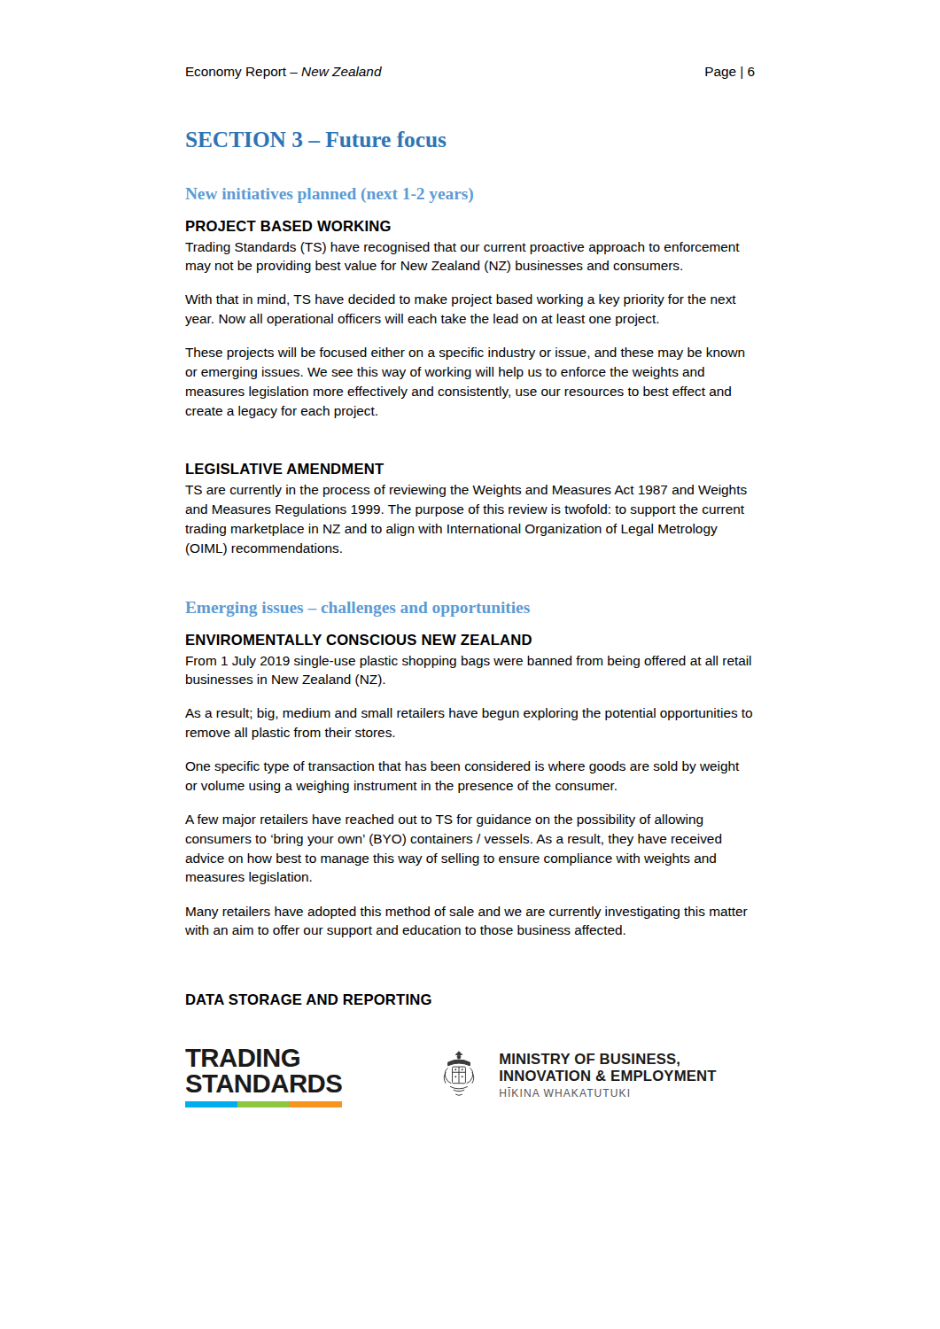Economy Report – New Zealand
Page | 6
SECTION 3 – Future focus
New initiatives planned (next 1-2 years)
PROJECT BASED WORKING
Trading Standards (TS) have recognised that our current proactive approach to enforcement may not be providing best value for New Zealand (NZ) businesses and consumers.
With that in mind, TS have decided to make project based working a key priority for the next year. Now all operational officers will each take the lead on at least one project.
These projects will be focused either on a specific industry or issue, and these may be known or emerging issues. We see this way of working will help us to enforce the weights and measures legislation more effectively and consistently, use our resources to best effect and create a legacy for each project.
LEGISLATIVE AMENDMENT
TS are currently in the process of reviewing the Weights and Measures Act 1987 and Weights and Measures Regulations 1999. The purpose of this review is twofold: to support the current trading marketplace in NZ and to align with International Organization of Legal Metrology (OIML) recommendations.
Emerging issues – challenges and opportunities
ENVIROMENTALLY CONSCIOUS NEW ZEALAND
From 1 July 2019 single-use plastic shopping bags were banned from being offered at all retail businesses in New Zealand (NZ).
As a result; big, medium and small retailers have begun exploring the potential opportunities to remove all plastic from their stores.
One specific type of transaction that has been considered is where goods are sold by weight or volume using a weighing instrument in the presence of the consumer.
A few major retailers have reached out to TS for guidance on the possibility of allowing consumers to ‘bring your own’ (BYO) containers / vessels. As a result, they have received advice on how best to manage this way of selling to ensure compliance with weights and measures legislation.
Many retailers have adopted this method of sale and we are currently investigating this matter with an aim to offer our support and education to those business affected.
DATA STORAGE AND REPORTING
TRADING STANDARDS
MINISTRY OF BUSINESS, INNOVATION & EMPLOYMENT HĪKINA WHAKATUTUKI